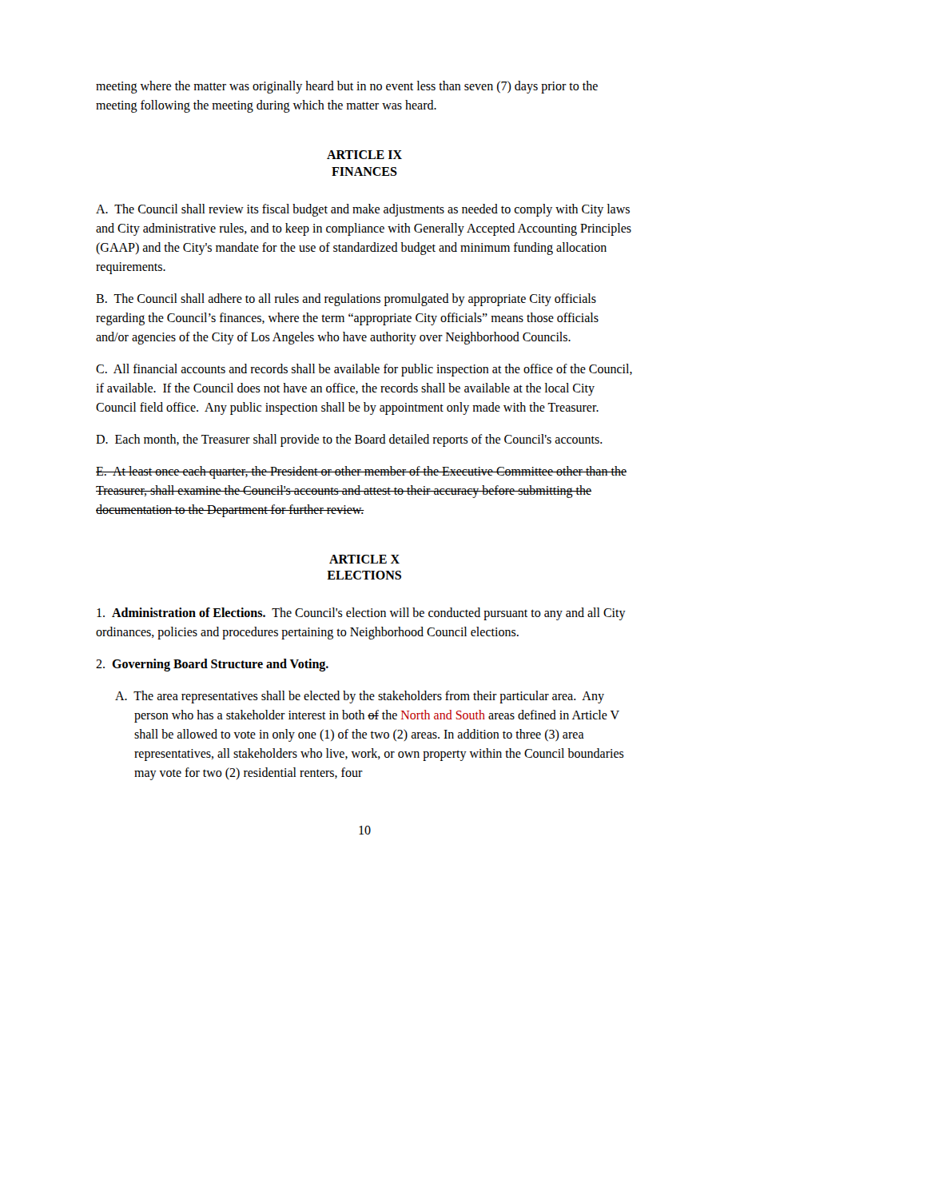meeting where the matter was originally heard but in no event less than seven (7) days prior to the meeting following the meeting during which the matter was heard.
ARTICLE IX
FINANCES
A. The Council shall review its fiscal budget and make adjustments as needed to comply with City laws and City administrative rules, and to keep in compliance with Generally Accepted Accounting Principles (GAAP) and the City's mandate for the use of standardized budget and minimum funding allocation requirements.
B. The Council shall adhere to all rules and regulations promulgated by appropriate City officials regarding the Council’s finances, where the term “appropriate City officials” means those officials and/or agencies of the City of Los Angeles who have authority over Neighborhood Councils.
C. All financial accounts and records shall be available for public inspection at the office of the Council, if available. If the Council does not have an office, the records shall be available at the local City Council field office. Any public inspection shall be by appointment only made with the Treasurer.
D. Each month, the Treasurer shall provide to the Board detailed reports of the Council's accounts.
E. At least once each quarter, the President or other member of the Executive Committee other than the Treasurer, shall examine the Council's accounts and attest to their accuracy before submitting the documentation to the Department for further review.
ARTICLE X
ELECTIONS
1. Administration of Elections. The Council's election will be conducted pursuant to any and all City ordinances, policies and procedures pertaining to Neighborhood Council elections.
2. Governing Board Structure and Voting.
A. The area representatives shall be elected by the stakeholders from their particular area. Any person who has a stakeholder interest in both of the North and South areas defined in Article V shall be allowed to vote in only one (1) of the two (2) areas. In addition to three (3) area representatives, all stakeholders who live, work, or own property within the Council boundaries may vote for two (2) residential renters, four
10